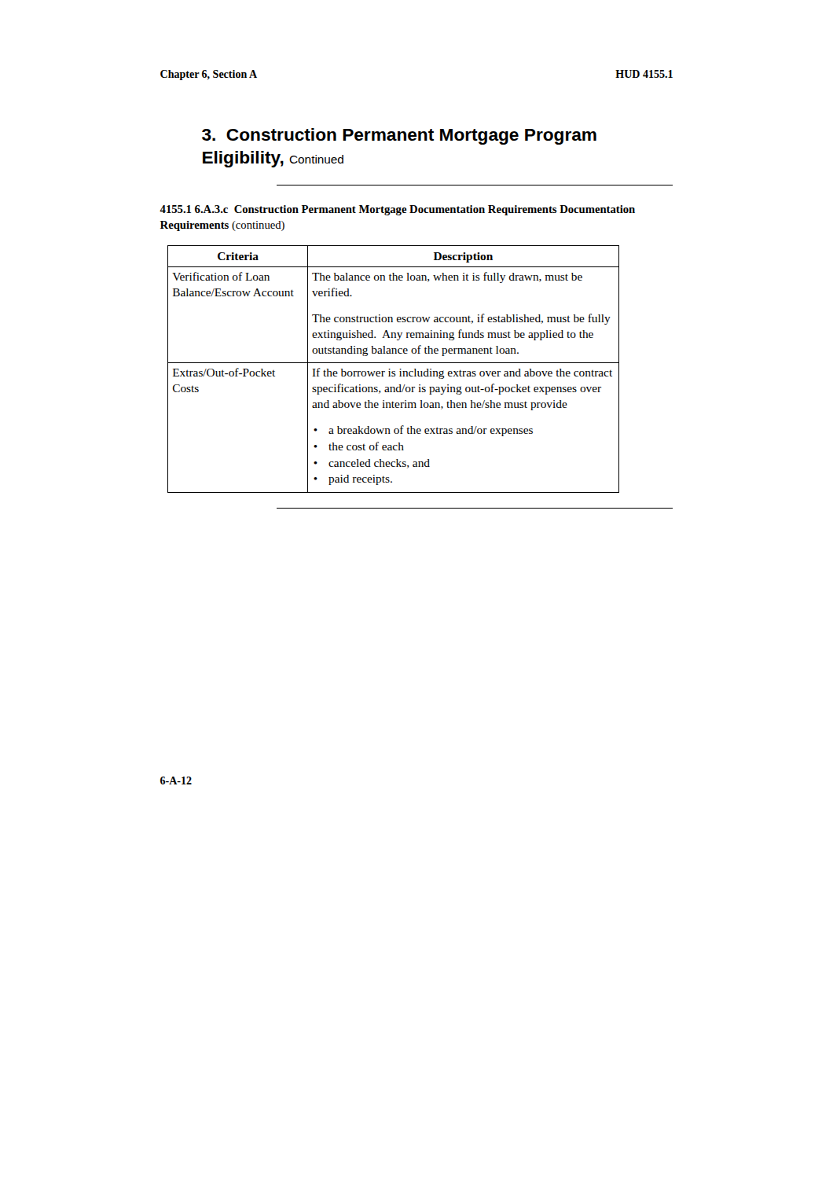Chapter 6, Section A
HUD 4155.1
3. Construction Permanent Mortgage Program
Eligibility, Continued
4155.1 6.A.3.c Construction Permanent Mortgage Documentation Requirements Documentation Requirements (continued)
| Criteria | Description |
| --- | --- |
| Verification of Loan Balance/Escrow Account | The balance on the loan, when it is fully drawn, must be verified. The construction escrow account, if established, must be fully extinguished. Any remaining funds must be applied to the outstanding balance of the permanent loan. |
| Extras/Out-of-Pocket Costs | If the borrower is including extras over and above the contract specifications, and/or is paying out-of-pocket expenses over and above the interim loan, then he/she must provide a breakdown of the extras and/or expenses the cost of each canceled checks, and paid receipts. |
6-A-12